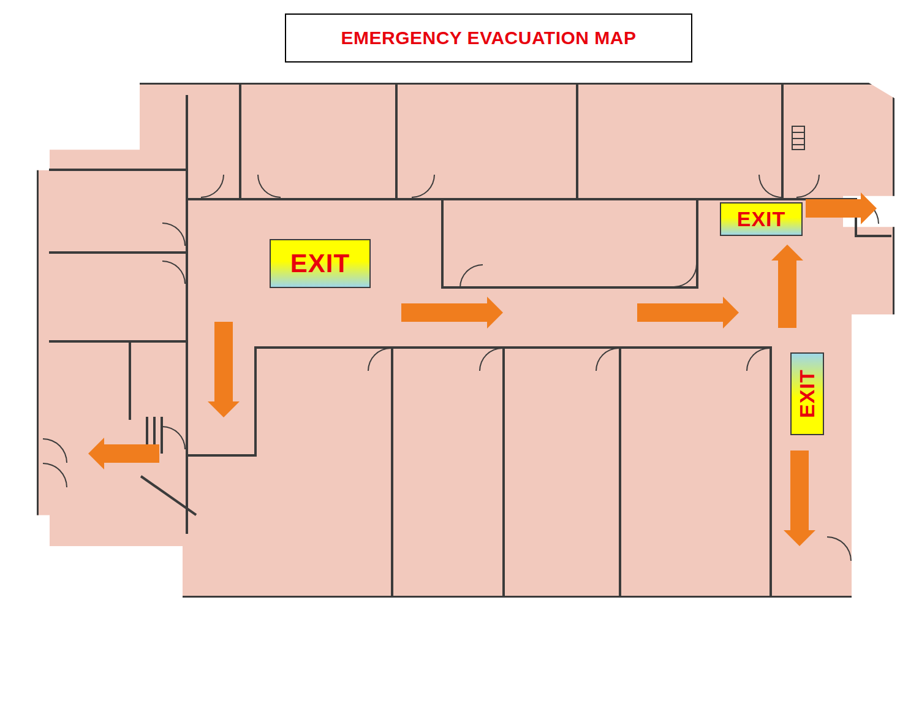EMERGENCY EVACUATION MAP
EXIT
EXIT
EXIT